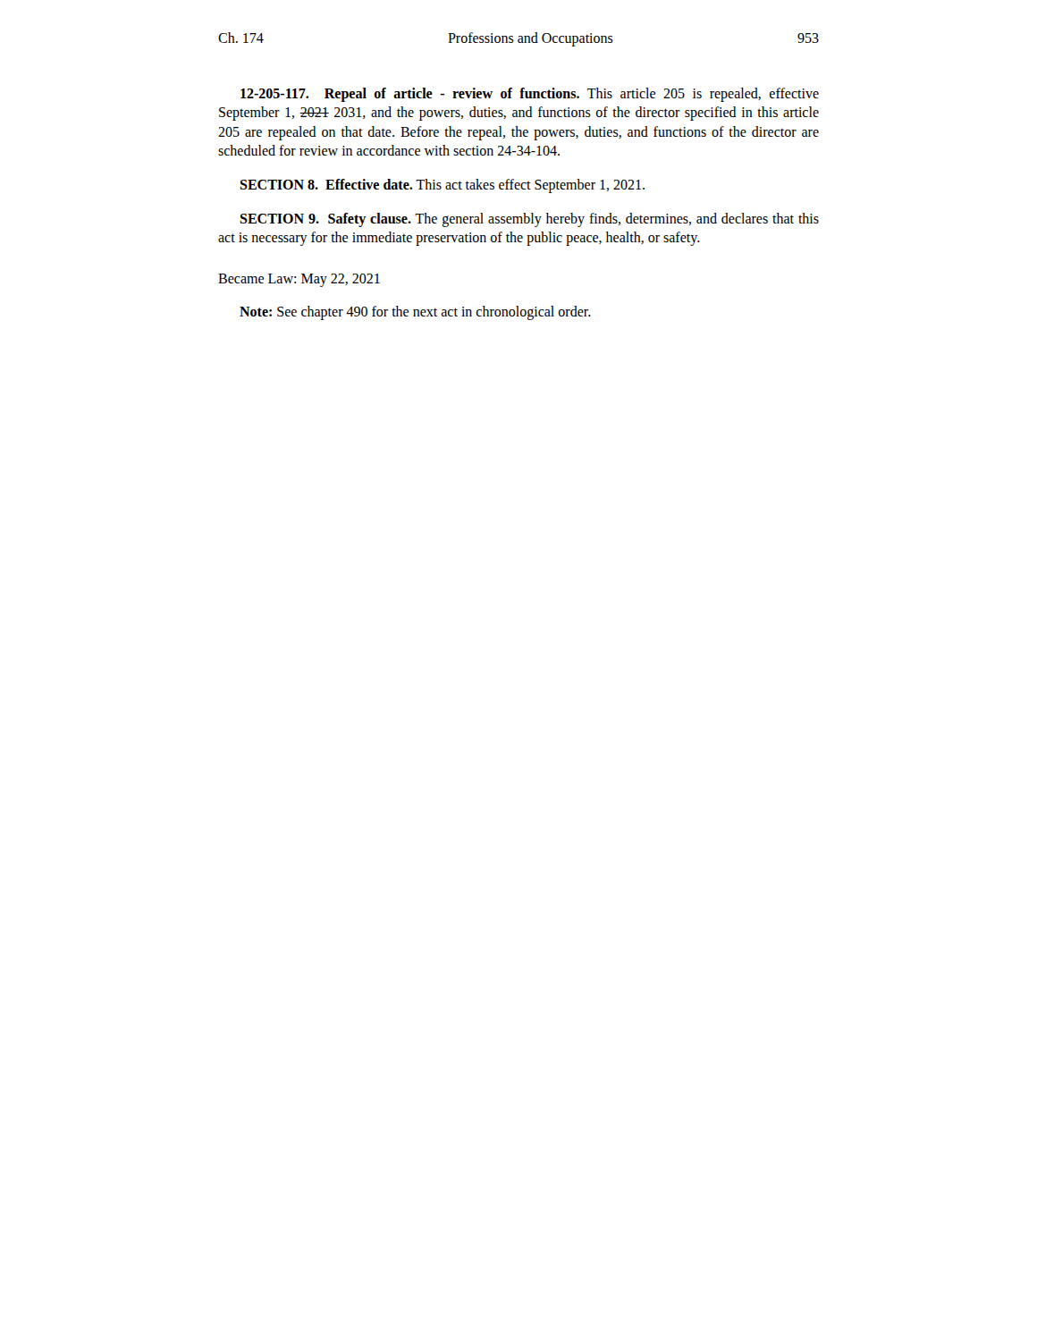Ch. 174 Professions and Occupations 953
12-205-117. Repeal of article - review of functions. This article 205 is repealed, effective September 1, 2021 2031, and the powers, duties, and functions of the director specified in this article 205 are repealed on that date. Before the repeal, the powers, duties, and functions of the director are scheduled for review in accordance with section 24-34-104.
SECTION 8. Effective date. This act takes effect September 1, 2021.
SECTION 9. Safety clause. The general assembly hereby finds, determines, and declares that this act is necessary for the immediate preservation of the public peace, health, or safety.
Became Law: May 22, 2021
Note: See chapter 490 for the next act in chronological order.